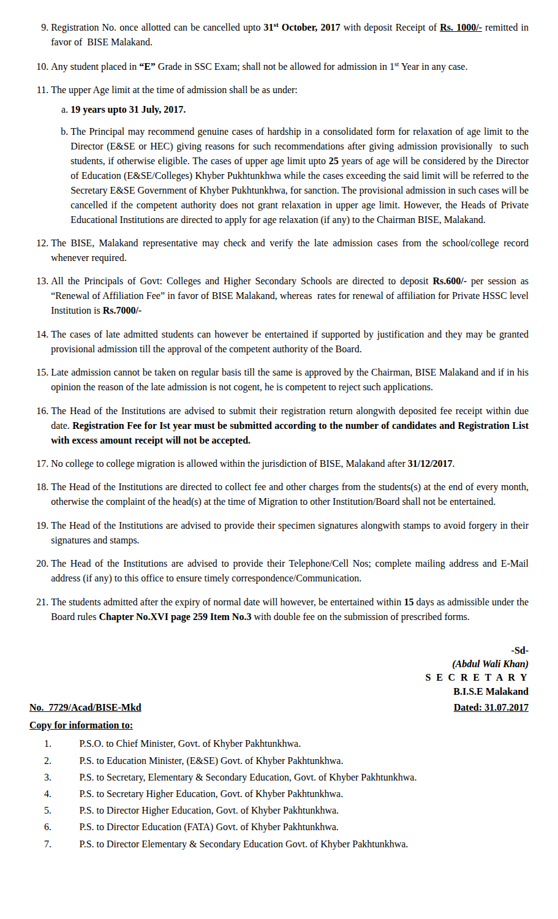Registration No. once allotted can be cancelled upto 31st October, 2017 with deposit Receipt of Rs. 1000/- remitted in favor of BISE Malakand.
Any student placed in “E” Grade in SSC Exam; shall not be allowed for admission in 1st Year in any case.
The upper Age limit at the time of admission shall be as under:
19 years upto 31 July, 2017.
The Principal may recommend genuine cases of hardship in a consolidated form for relaxation of age limit to the Director (E&SE or HEC) giving reasons for such recommendations after giving admission provisionally to such students, if otherwise eligible. The cases of upper age limit upto 25 years of age will be considered by the Director of Education (E&SE/Colleges) Khyber Pukhtunkhwa while the cases exceeding the said limit will be referred to the Secretary E&SE Government of Khyber Pukhtunkhwa, for sanction. The provisional admission in such cases will be cancelled if the competent authority does not grant relaxation in upper age limit. However, the Heads of Private Educational Institutions are directed to apply for age relaxation (if any) to the Chairman BISE, Malakand.
The BISE, Malakand representative may check and verify the late admission cases from the school/college record whenever required.
All the Principals of Govt: Colleges and Higher Secondary Schools are directed to deposit Rs.600/- per session as “Renewal of Affiliation Fee” in favor of BISE Malakand, whereas rates for renewal of affiliation for Private HSSC level Institution is Rs.7000/-
The cases of late admitted students can however be entertained if supported by justification and they may be granted provisional admission till the approval of the competent authority of the Board.
Late admission cannot be taken on regular basis till the same is approved by the Chairman, BISE Malakand and if in his opinion the reason of the late admission is not cogent, he is competent to reject such applications.
The Head of the Institutions are advised to submit their registration return alongwith deposited fee receipt within due date. Registration Fee for Ist year must be submitted according to the number of candidates and Registration List with excess amount receipt will not be accepted.
No college to college migration is allowed within the jurisdiction of BISE, Malakand after 31/12/2017.
The Head of the Institutions are directed to collect fee and other charges from the students(s) at the end of every month, otherwise the complaint of the head(s) at the time of Migration to other Institution/Board shall not be entertained.
The Head of the Institutions are advised to provide their specimen signatures alongwith stamps to avoid forgery in their signatures and stamps.
The Head of the Institutions are advised to provide their Telephone/Cell Nos; complete mailing address and E-Mail address (if any) to this office to ensure timely correspondence/Communication.
The students admitted after the expiry of normal date will however, be entertained within 15 days as admissible under the Board rules Chapter No.XVI page 259 Item No.3 with double fee on the submission of prescribed forms.
-Sd-
(Abdul Wali Khan)
S E C R E T A R Y
B.I.S.E Malakand
No. 7729/Acad/BISE-Mkd Dated: 31.07.2017
Copy for information to:
| 1. | P.S.O. to Chief Minister, Govt. of Khyber Pakhtunkhwa. |
| 2. | P.S. to Education Minister, (E&SE) Govt. of Khyber Pakhtunkhwa. |
| 3. | P.S. to Secretary, Elementary & Secondary Education, Govt. of Khyber Pakhtunkhwa. |
| 4. | P.S. to Secretary Higher Education, Govt. of Khyber Pakhtunkhwa. |
| 5. | P.S. to Director Higher Education, Govt. of Khyber Pakhtunkhwa. |
| 6. | P.S. to Director Education (FATA) Govt. of Khyber Pakhtunkhwa. |
| 7. | P.S. to Director Elementary & Secondary Education Govt. of Khyber Pakhtunkhwa. |